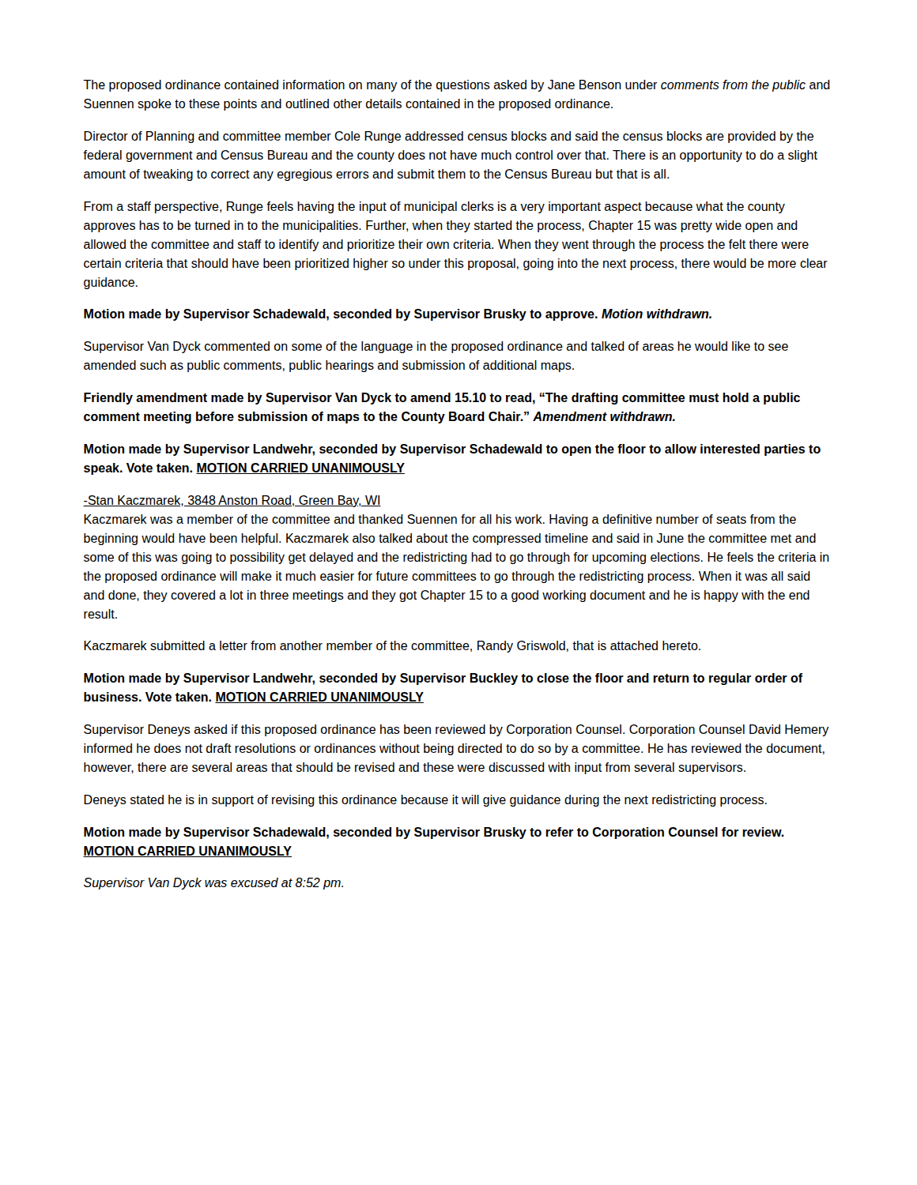The proposed ordinance contained information on many of the questions asked by Jane Benson under comments from the public and Suennen spoke to these points and outlined other details contained in the proposed ordinance.
Director of Planning and committee member Cole Runge addressed census blocks and said the census blocks are provided by the federal government and Census Bureau and the county does not have much control over that. There is an opportunity to do a slight amount of tweaking to correct any egregious errors and submit them to the Census Bureau but that is all.
From a staff perspective, Runge feels having the input of municipal clerks is a very important aspect because what the county approves has to be turned in to the municipalities. Further, when they started the process, Chapter 15 was pretty wide open and allowed the committee and staff to identify and prioritize their own criteria. When they went through the process the felt there were certain criteria that should have been prioritized higher so under this proposal, going into the next process, there would be more clear guidance.
Motion made by Supervisor Schadewald, seconded by Supervisor Brusky to approve. Motion withdrawn.
Supervisor Van Dyck commented on some of the language in the proposed ordinance and talked of areas he would like to see amended such as public comments, public hearings and submission of additional maps.
Friendly amendment made by Supervisor Van Dyck to amend 15.10 to read, “The drafting committee must hold a public comment meeting before submission of maps to the County Board Chair.” Amendment withdrawn.
Motion made by Supervisor Landwehr, seconded by Supervisor Schadewald to open the floor to allow interested parties to speak. Vote taken. MOTION CARRIED UNANIMOUSLY
-Stan Kaczmarek, 3848 Anston Road, Green Bay, WI
Kaczmarek was a member of the committee and thanked Suennen for all his work. Having a definitive number of seats from the beginning would have been helpful. Kaczmarek also talked about the compressed timeline and said in June the committee met and some of this was going to possibility get delayed and the redistricting had to go through for upcoming elections. He feels the criteria in the proposed ordinance will make it much easier for future committees to go through the redistricting process. When it was all said and done, they covered a lot in three meetings and they got Chapter 15 to a good working document and he is happy with the end result.
Kaczmarek submitted a letter from another member of the committee, Randy Griswold, that is attached hereto.
Motion made by Supervisor Landwehr, seconded by Supervisor Buckley to close the floor and return to regular order of business. Vote taken. MOTION CARRIED UNANIMOUSLY
Supervisor Deneys asked if this proposed ordinance has been reviewed by Corporation Counsel. Corporation Counsel David Hemery informed he does not draft resolutions or ordinances without being directed to do so by a committee. He has reviewed the document, however, there are several areas that should be revised and these were discussed with input from several supervisors.
Deneys stated he is in support of revising this ordinance because it will give guidance during the next redistricting process.
Motion made by Supervisor Schadewald, seconded by Supervisor Brusky to refer to Corporation Counsel for review. MOTION CARRIED UNANIMOUSLY
Supervisor Van Dyck was excused at 8:52 pm.